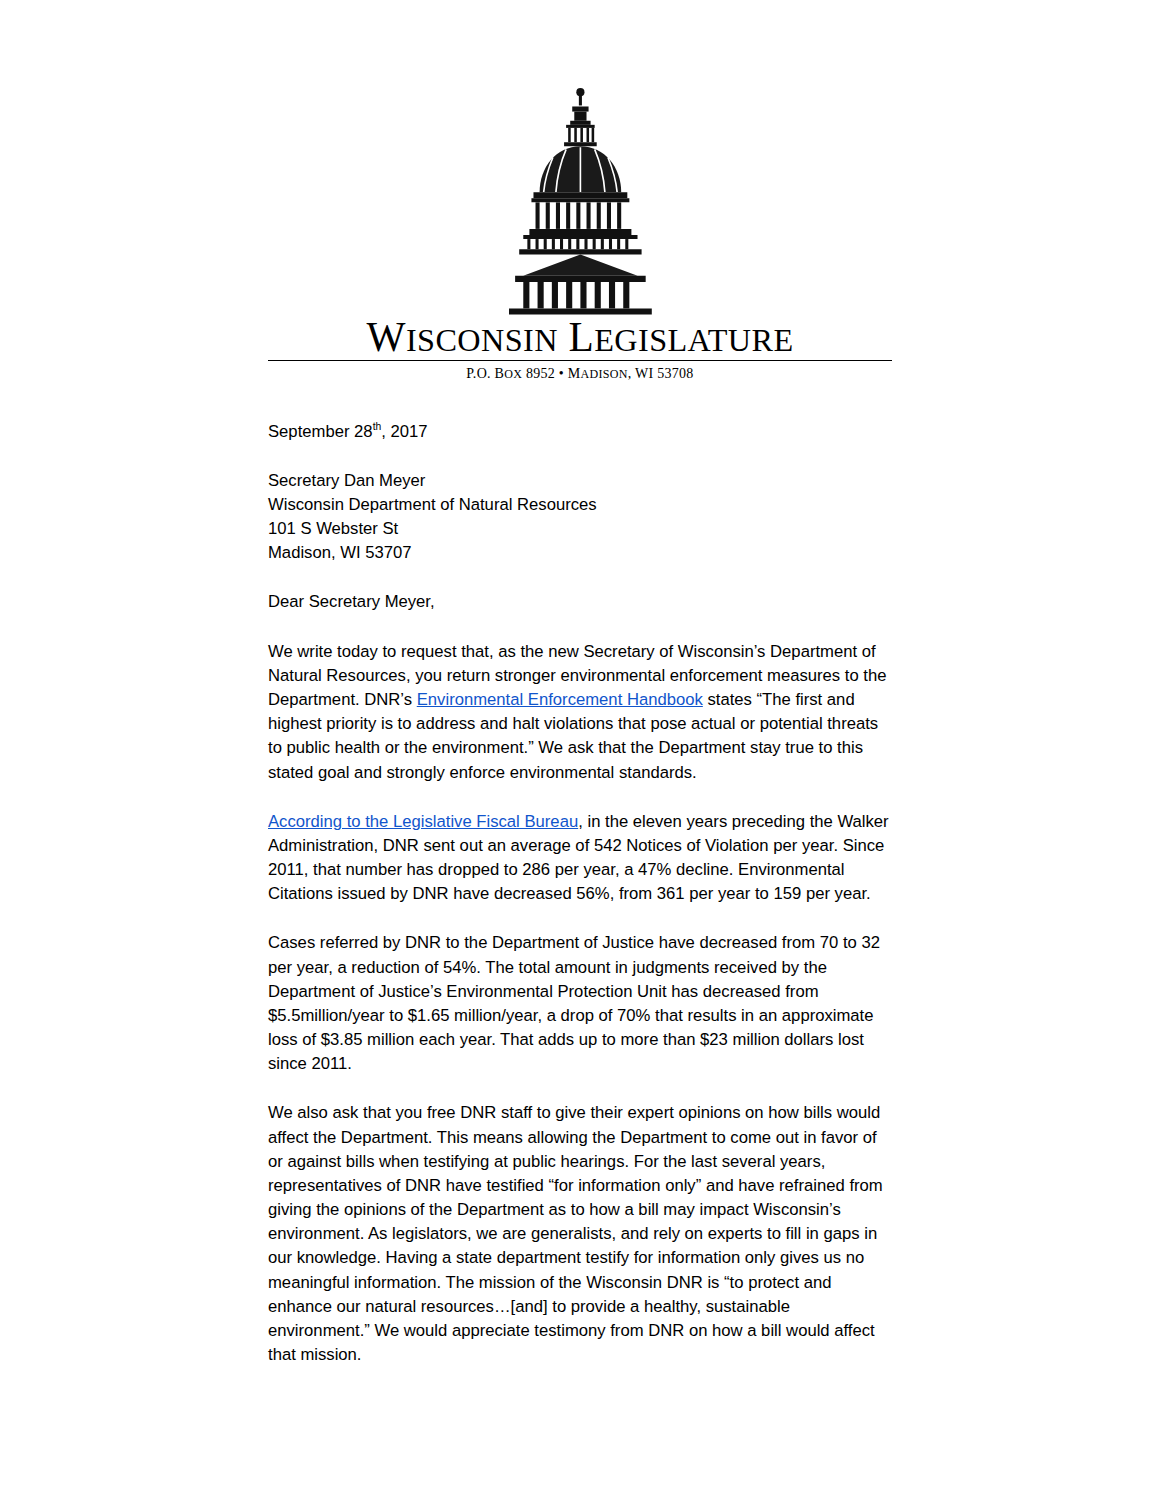WISCONSIN LEGISLATURE
P.O. BOX 8952 • MADISON, WI 53708
September 28th, 2017
Secretary Dan Meyer
Wisconsin Department of Natural Resources
101 S Webster St
Madison, WI 53707
Dear Secretary Meyer,
We write today to request that, as the new Secretary of Wisconsin’s Department of Natural Resources, you return stronger environmental enforcement measures to the Department. DNR’s Environmental Enforcement Handbook states “The first and highest priority is to address and halt violations that pose actual or potential threats to public health or the environment.” We ask that the Department stay true to this stated goal and strongly enforce environmental standards.
According to the Legislative Fiscal Bureau, in the eleven years preceding the Walker Administration, DNR sent out an average of 542 Notices of Violation per year. Since 2011, that number has dropped to 286 per year, a 47% decline. Environmental Citations issued by DNR have decreased 56%, from 361 per year to 159 per year.
Cases referred by DNR to the Department of Justice have decreased from 70 to 32 per year, a reduction of 54%. The total amount in judgments received by the Department of Justice’s Environmental Protection Unit has decreased from $5.5million/year to $1.65 million/year, a drop of 70% that results in an approximate loss of $3.85 million each year. That adds up to more than $23 million dollars lost since 2011.
We also ask that you free DNR staff to give their expert opinions on how bills would affect the Department. This means allowing the Department to come out in favor of or against bills when testifying at public hearings. For the last several years, representatives of DNR have testified “for information only” and have refrained from giving the opinions of the Department as to how a bill may impact Wisconsin’s environment. As legislators, we are generalists, and rely on experts to fill in gaps in our knowledge. Having a state department testify for information only gives us no meaningful information. The mission of the Wisconsin DNR is “to protect and enhance our natural resources…[and] to provide a healthy, sustainable environment.” We would appreciate testimony from DNR on how a bill would affect that mission.